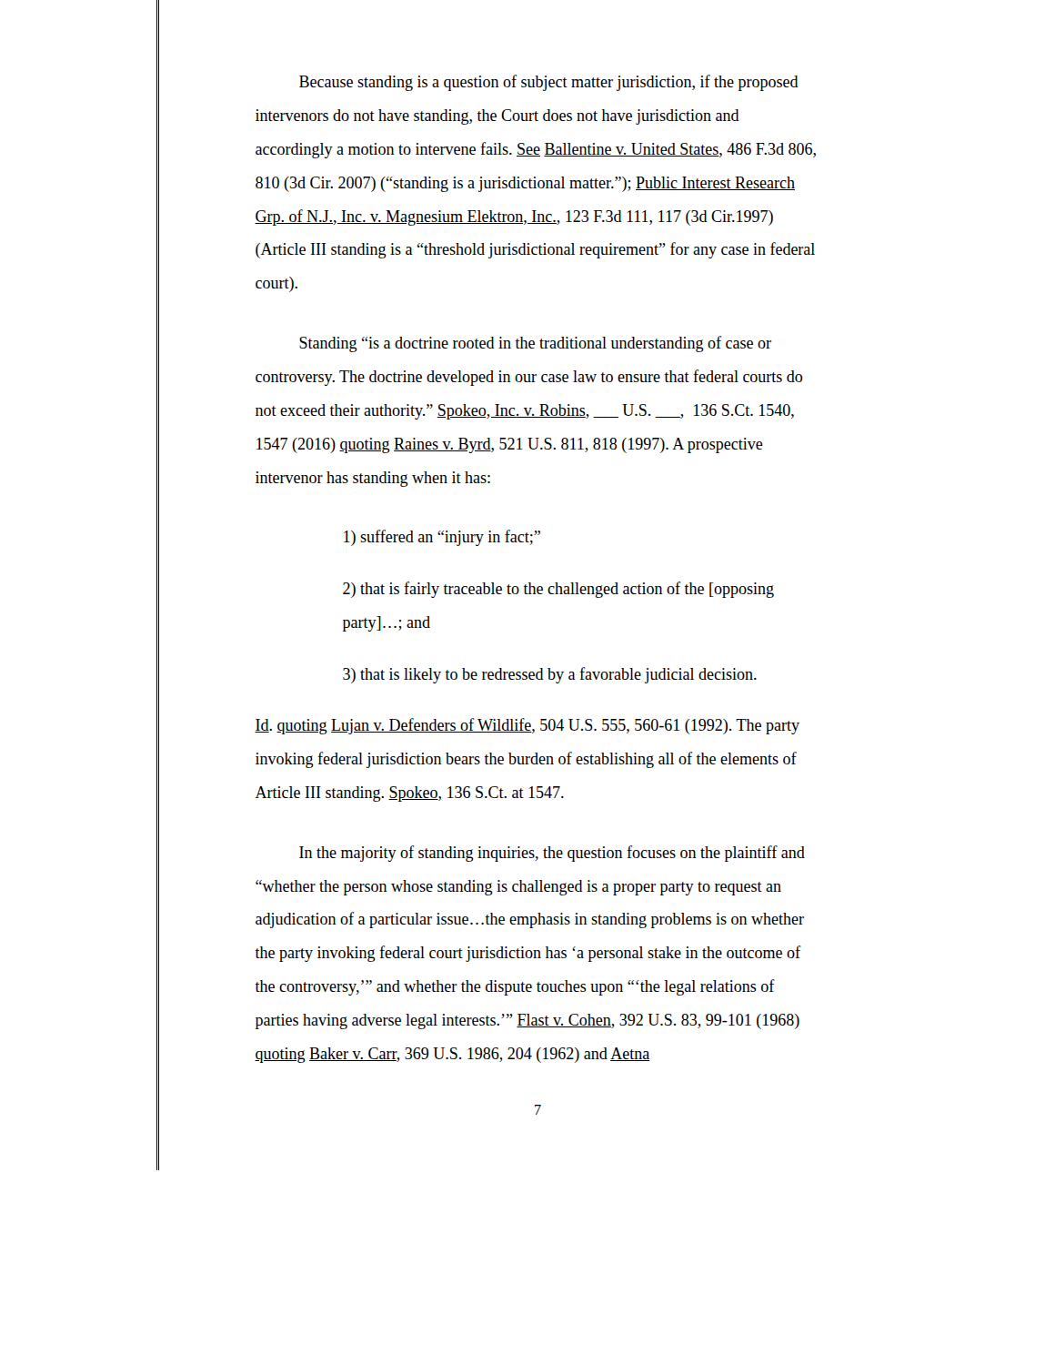Because standing is a question of subject matter jurisdiction, if the proposed intervenors do not have standing, the Court does not have jurisdiction and accordingly a motion to intervene fails. See Ballentine v. United States, 486 F.3d 806, 810 (3d Cir. 2007) (“standing is a jurisdictional matter.”); Public Interest Research Grp. of N.J., Inc. v. Magnesium Elektron, Inc., 123 F.3d 111, 117 (3d Cir.1997) (Article III standing is a “threshold jurisdictional requirement” for any case in federal court).
Standing “is a doctrine rooted in the traditional understanding of case or controversy. The doctrine developed in our case law to ensure that federal courts do not exceed their authority.” Spokeo, Inc. v. Robins, ___ U.S. ___, 136 S.Ct. 1540, 1547 (2016) quoting Raines v. Byrd, 521 U.S. 811, 818 (1997). A prospective intervenor has standing when it has:
1) suffered an “injury in fact;”
2) that is fairly traceable to the challenged action of the [opposing party]…; and
3) that is likely to be redressed by a favorable judicial decision.
Id. quoting Lujan v. Defenders of Wildlife, 504 U.S. 555, 560-61 (1992). The party invoking federal jurisdiction bears the burden of establishing all of the elements of Article III standing. Spokeo, 136 S.Ct. at 1547.
In the majority of standing inquiries, the question focuses on the plaintiff and “whether the person whose standing is challenged is a proper party to request an adjudication of a particular issue…the emphasis in standing problems is on whether the party invoking federal court jurisdiction has ‘a personal stake in the outcome of the controversy,’” and whether the dispute touches upon “‘the legal relations of parties having adverse legal interests.’” Flast v. Cohen, 392 U.S. 83, 99-101 (1968) quoting Baker v. Carr, 369 U.S. 1986, 204 (1962) and Aetna
7